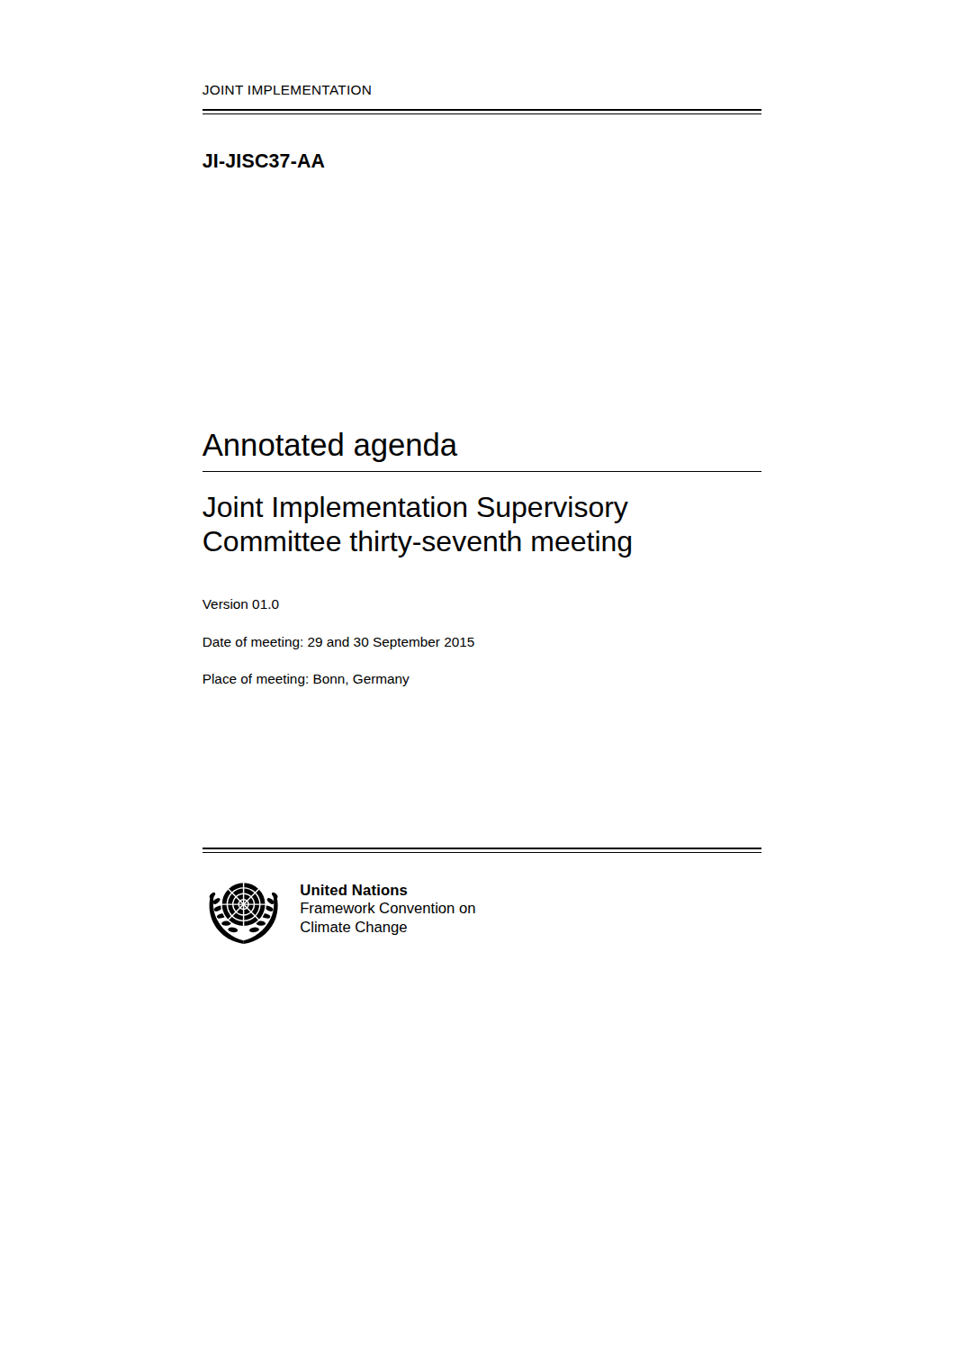JOINT IMPLEMENTATION
JI-JISC37-AA
Annotated agenda
Joint Implementation Supervisory
Committee thirty-seventh meeting
Version 01.0
Date of meeting: 29 and 30 September 2015
Place of meeting: Bonn, Germany
United Nations
Framework Convention on
Climate Change